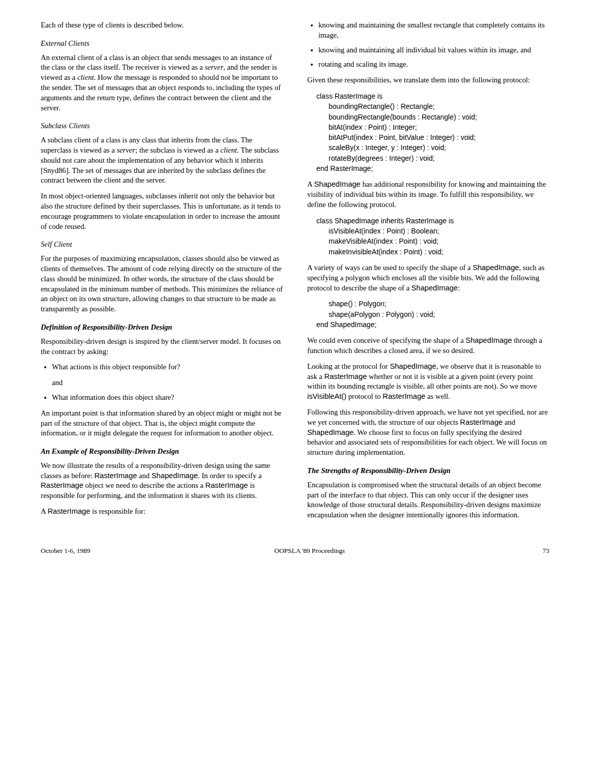Each of these type of clients is described below.
External Clients
An external client of a class is an object that sends messages to an instance of the class or the class itself. The receiver is viewed as a server, and the sender is viewed as a client. How the message is responded to should not be important to the sender. The set of messages that an object responds to, including the types of arguments and the return type, defines the contract between the client and the server.
Subclass Clients
A subclass client of a class is any class that inherits from the class. The superclass is viewed as a server; the subclass is viewed as a client. The subclass should not care about the implementation of any behavior which it inherits [Snyd86]. The set of messages that are inherited by the subclass defines the contract between the client and the server.
In most object-oriented languages, subclasses inherit not only the behavior but also the structure defined by their superclasses. This is unfortunate, as it tends to encourage programmers to violate encapsulation in order to increase the amount of code reused.
Self Client
For the purposes of maximizing encapsulation, classes should also be viewed as clients of themselves. The amount of code relying directly on the structure of the class should be minimized. In other words, the structure of the class should be encapsulated in the minimum number of methods. This minimizes the reliance of an object on its own structure, allowing changes to that structure to be made as transparently as possible.
Definition of Responsibility-Driven Design
Responsibility-driven design is inspired by the client/server model. It focuses on the contract by asking:
What actions is this object responsible for?
and
What information does this object share?
An important point is that information shared by an object might or might not be part of the structure of that object. That is, the object might compute the information, or it might delegate the request for information to another object.
An Example of Responsibility-Driven Design
We now illustrate the results of a responsibility-driven design using the same classes as before: RasterImage and ShapedImage. In order to specify a RasterImage object we need to describe the actions a RasterImage is responsible for performing, and the information it shares with its clients.
A RasterImage is responsible for:
knowing and maintaining the smallest rectangle that completely contains its image,
knowing and maintaining all individual bit values within its image, and
rotating and scaling its image.
Given these responsibilities, we translate them into the following protocol:
class RasterImage is boundingRectangle() : Rectangle; boundingRectangle(bounds : Rectangle) : void; bitAt(index : Point) : Integer; bitAtPut(index : Point, bitValue : Integer) : void; scaleBy(x : Integer, y : Integer) : void; rotateBy(degrees : Integer) : void; end RasterImage;
A ShapedImage has additional responsibility for knowing and maintaining the visibility of individual bits within its image. To fulfill this responsibility, we define the following protocol.
class ShapedImage inherits RasterImage is isVisibleAt(index : Point) : Boolean; makeVisibleAt(index : Point) : void; makeInvisibleAt(index : Point) : void;
A variety of ways can be used to specify the shape of a ShapedImage, such as specifying a polygon which encloses all the visible bits. We add the following protocol to describe the shape of a ShapedImage:
shape() : Polygon; shape(aPolygon : Polygon) : void; end ShapedImage;
We could even conceive of specifying the shape of a ShapedImage through a function which describes a closed area, if we so desired.
Looking at the protocol for ShapedImage, we observe that it is reasonable to ask a RasterImage whether or not it is visible at a given point (every point within its bounding rectangle is visible, all other points are not). So we move isVisibleAt() protocol to RasterImage as well.
Following this responsibility-driven approach, we have not yet specified, nor are we yet concerned with, the structure of our objects RasterImage and ShapedImage. We choose first to focus on fully specifying the desired behavior and associated sets of responsibilities for each object. We will focus on structure during implementation.
The Strengths of Responsibility-Driven Design
Encapsulation is compromised when the structural details of an object become part of the interface to that object. This can only occur if the designer uses knowledge of those structural details. Responsibility-driven designs maximize encapsulation when the designer intentionally ignores this information.
October 1-6, 1989
OOPSLA '89 Proceedings
73